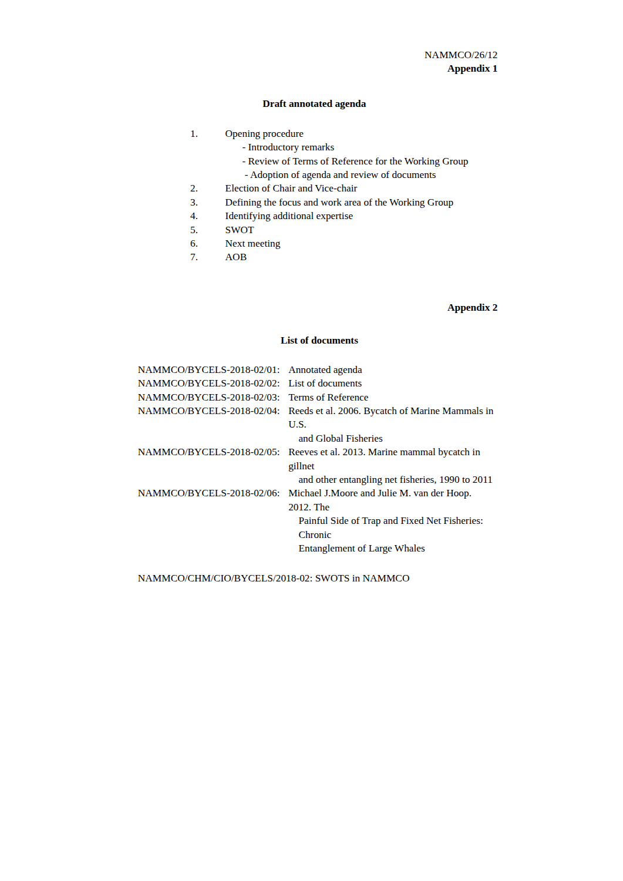NAMMCO/26/12 Appendix 1
Draft annotated agenda
| 1. | Opening procedure - Introductory remarks - Review of Terms of Reference for the Working Group - Adoption of agenda and review of documents |
| 2. | Election of Chair and Vice-chair |
| 3. | Defining the focus and work area of the Working Group |
| 4. | Identifying additional expertise |
| 5. | SWOT |
| 6. | Next meeting |
| 7. | AOB |
Appendix 2
List of documents
| NAMMCO/BYCELS-2018-02/01: | Annotated agenda |
| NAMMCO/BYCELS-2018-02/02: | List of documents |
| NAMMCO/BYCELS-2018-02/03: | Terms of Reference |
| NAMMCO/BYCELS-2018-02/04: | Reeds et al. 2006. Bycatch of Marine Mammals in U.S. and Global Fisheries |
| NAMMCO/BYCELS-2018-02/05: | Reeves et al. 2013. Marine mammal bycatch in gillnet and other entangling net fisheries, 1990 to 2011 |
| NAMMCO/BYCELS-2018-02/06: | Michael J.Moore and Julie M. van der Hoop. 2012. The Painful Side of Trap and Fixed Net Fisheries: Chronic Entanglement of Large Whales |
NAMMCO/CHM/CIO/BYCELS/2018-02: SWOTS in NAMMCO